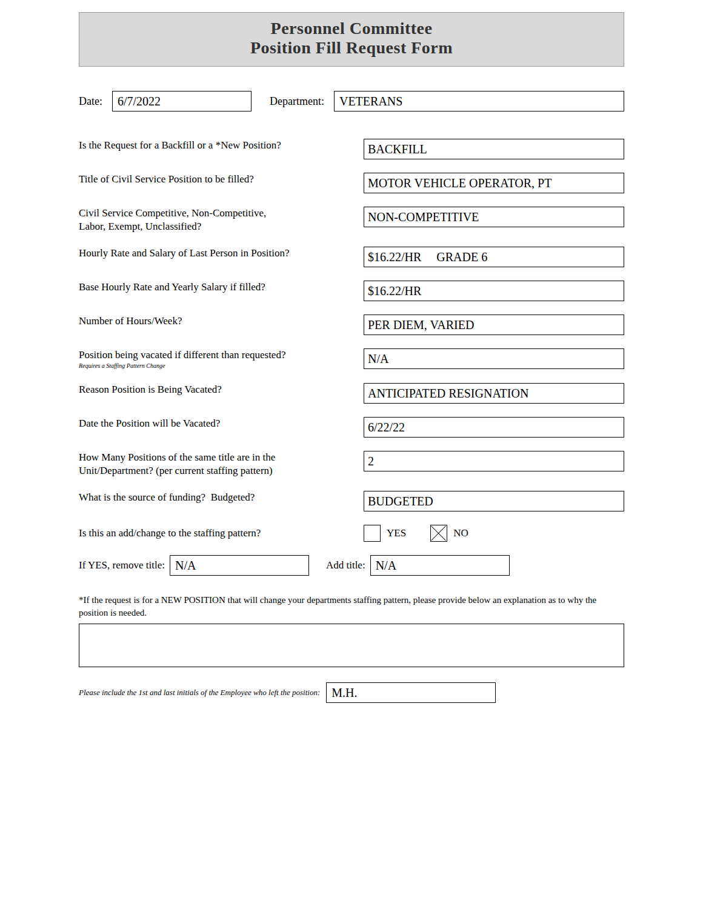Personnel Committee Position Fill Request Form
Date:
6/7/2022
Department:
VETERANS
Is the Request for a Backfill or a *New Position?
BACKFILL
Title of Civil Service Position to be filled?
MOTOR VEHICLE OPERATOR, PT
Civil Service Competitive, Non-Competitive,
Labor, Exempt, Unclassified?
NON-COMPETITIVE
Hourly Rate and Salary of Last Person in Position?
$16.22/HR GRADE 6
Base Hourly Rate and Yearly Salary if filled?
$16.22/HR
Number of Hours/Week?
PER DIEM, VARIED
Position being vacated if different than requested?Requires a Staffing Pattern Change
N/A
Reason Position is Being Vacated?
ANTICIPATED RESIGNATION
Date the Position will be Vacated?
6/22/22
How Many Positions of the same title are in the
Unit/Department? (per current staffing pattern)
2
What is the source of funding? Budgeted?
BUDGETED
Is this an add/change to the staffing pattern?
YES NO
If YES, remove title:
N/A
Add title:
N/A
*If the request is for a NEW POSITION that will change your departments staffing pattern, please provide below an explanation as to why the position is needed.
Please include the 1st and last initials of the Employee who left the position:
M.H.